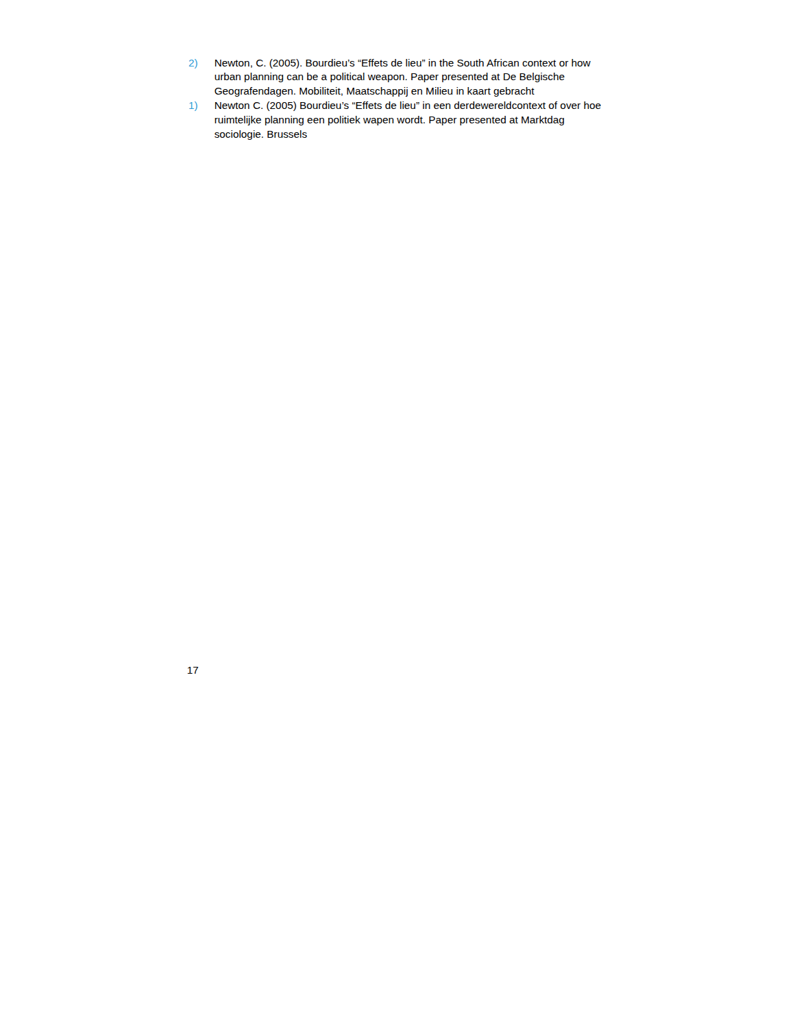2) Newton, C. (2005). Bourdieu’s “Effets de lieu” in the South African context or how urban planning can be a political weapon. Paper presented at De Belgische Geografendagen. Mobiliteit, Maatschappij en Milieu in kaart gebracht
1) Newton C. (2005) Bourdieu’s “Effets de lieu” in een derdewereldcontext of over hoe ruimtelijke planning een politiek wapen wordt. Paper presented at Marktdag sociologie. Brussels
17